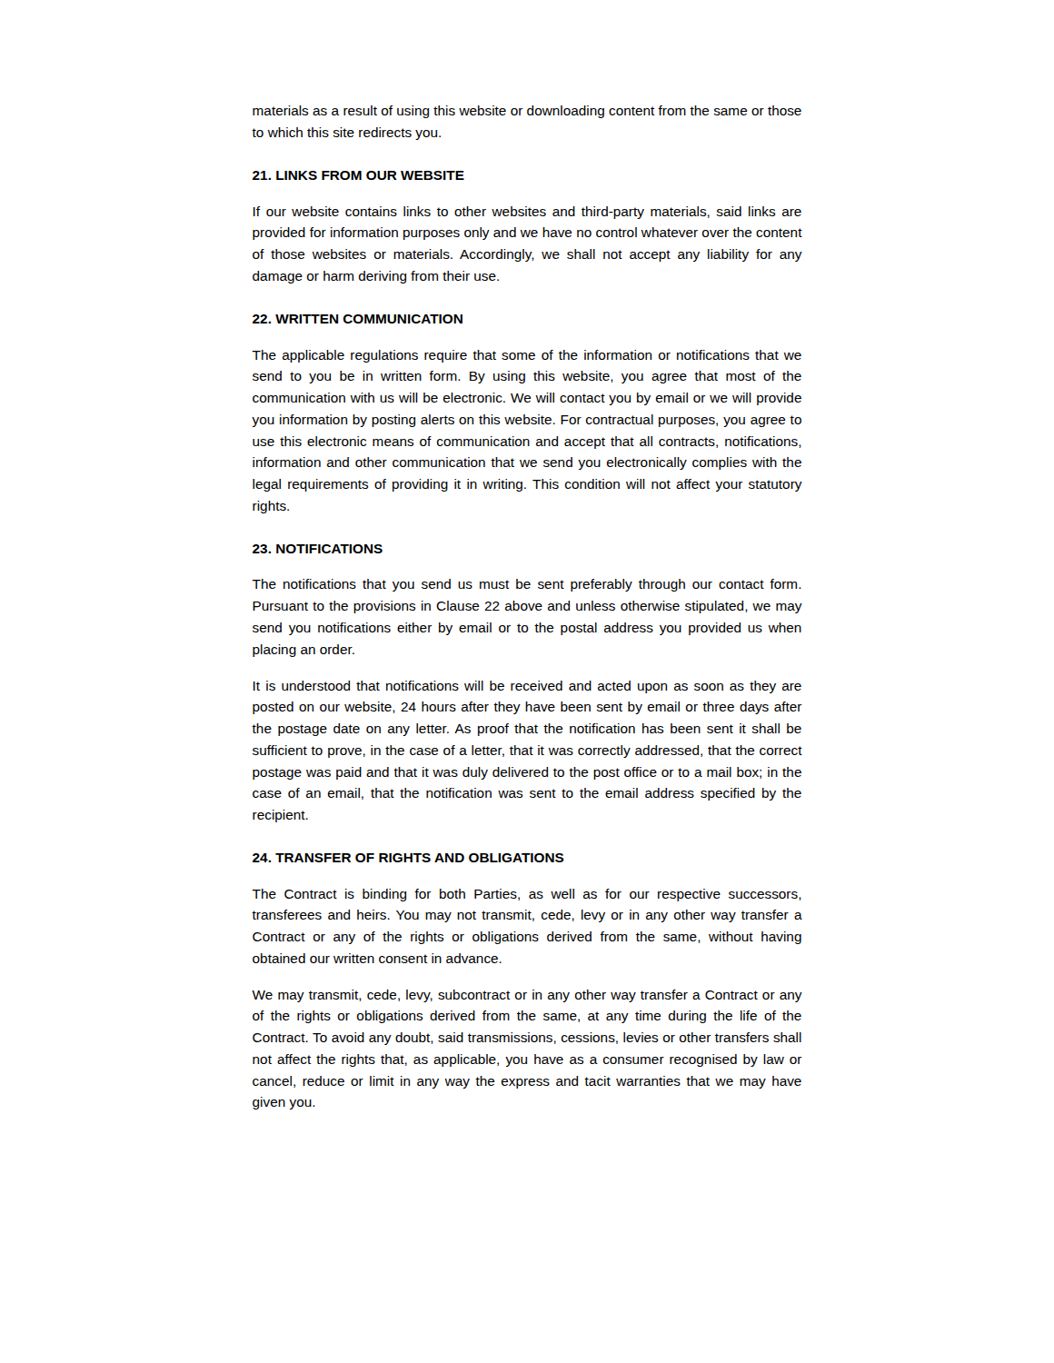materials as a result of using this website or downloading content from the same or those to which this site redirects you.
21. LINKS FROM OUR WEBSITE
If our website contains links to other websites and third-party materials, said links are provided for information purposes only and we have no control whatever over the content of those websites or materials. Accordingly, we shall not accept any liability for any damage or harm deriving from their use.
22. WRITTEN COMMUNICATION
The applicable regulations require that some of the information or notifications that we send to you be in written form. By using this website, you agree that most of the communication with us will be electronic. We will contact you by email or we will provide you information by posting alerts on this website. For contractual purposes, you agree to use this electronic means of communication and accept that all contracts, notifications, information and other communication that we send you electronically complies with the legal requirements of providing it in writing. This condition will not affect your statutory rights.
23. NOTIFICATIONS
The notifications that you send us must be sent preferably through our contact form. Pursuant to the provisions in Clause 22 above and unless otherwise stipulated, we may send you notifications either by email or to the postal address you provided us when placing an order.
It is understood that notifications will be received and acted upon as soon as they are posted on our website, 24 hours after they have been sent by email or three days after the postage date on any letter. As proof that the notification has been sent it shall be sufficient to prove, in the case of a letter, that it was correctly addressed, that the correct postage was paid and that it was duly delivered to the post office or to a mail box; in the case of an email, that the notification was sent to the email address specified by the recipient.
24. TRANSFER OF RIGHTS AND OBLIGATIONS
The Contract is binding for both Parties, as well as for our respective successors, transferees and heirs. You may not transmit, cede, levy or in any other way transfer a Contract or any of the rights or obligations derived from the same, without having obtained our written consent in advance.
We may transmit, cede, levy, subcontract or in any other way transfer a Contract or any of the rights or obligations derived from the same, at any time during the life of the Contract. To avoid any doubt, said transmissions, cessions, levies or other transfers shall not affect the rights that, as applicable, you have as a consumer recognised by law or cancel, reduce or limit in any way the express and tacit warranties that we may have given you.